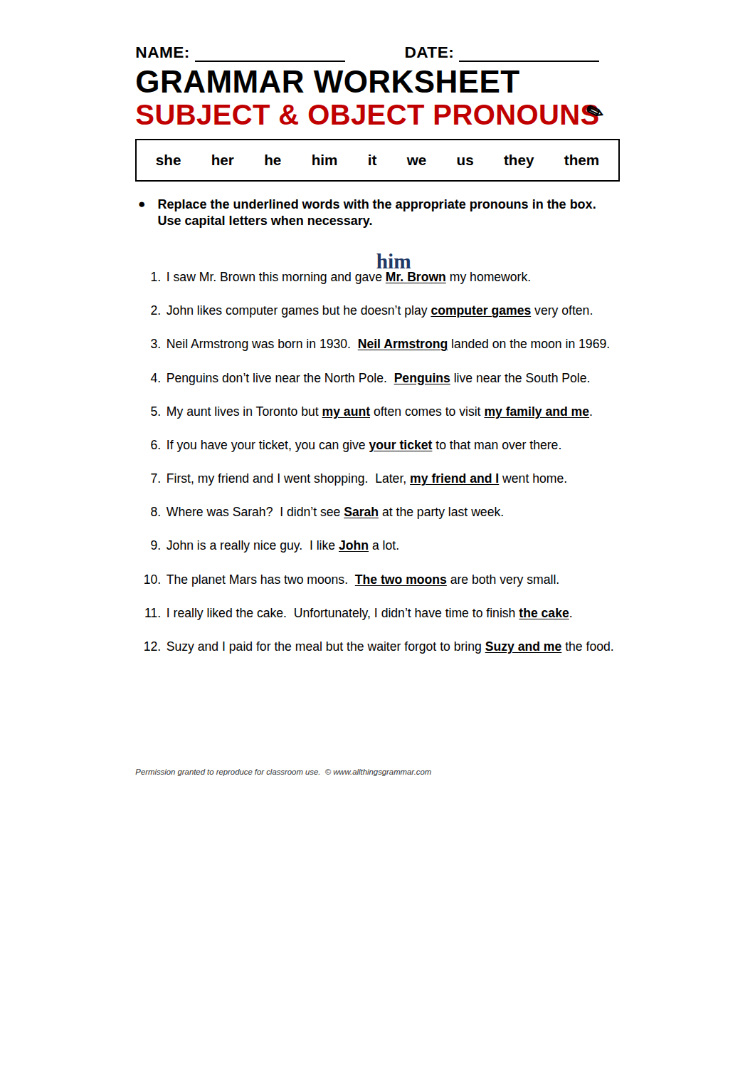NAME: DATE:
GRAMMAR WORKSHEET
SUBJECT & OBJECT PRONOUNS ✎
she
her
he
him
it
we
us
they
them
● Replace the underlined words with the appropriate pronouns in the box.
Use capital letters when necessary.
him
I saw Mr. Brown this morning and gave Mr. Brown my homework.
John likes computer games but he doesn’t play computer games very often.
Neil Armstrong was born in 1930. Neil Armstrong landed on the moon in 1969.
Penguins don’t live near the North Pole. Penguins live near the South Pole.
My aunt lives in Toronto but my aunt often comes to visit my family and me.
If you have your ticket, you can give your ticket to that man over there.
First, my friend and I went shopping. Later, my friend and I went home.
Where was Sarah? I didn’t see Sarah at the party last week.
John is a really nice guy. I like John a lot.
The planet Mars has two moons. The two moons are both very small.
I really liked the cake. Unfortunately, I didn’t have time to finish the cake.
Suzy and I paid for the meal but the waiter forgot to bring Suzy and me the food.
Permission granted to reproduce for classroom use. © www.allthingsgrammar.com